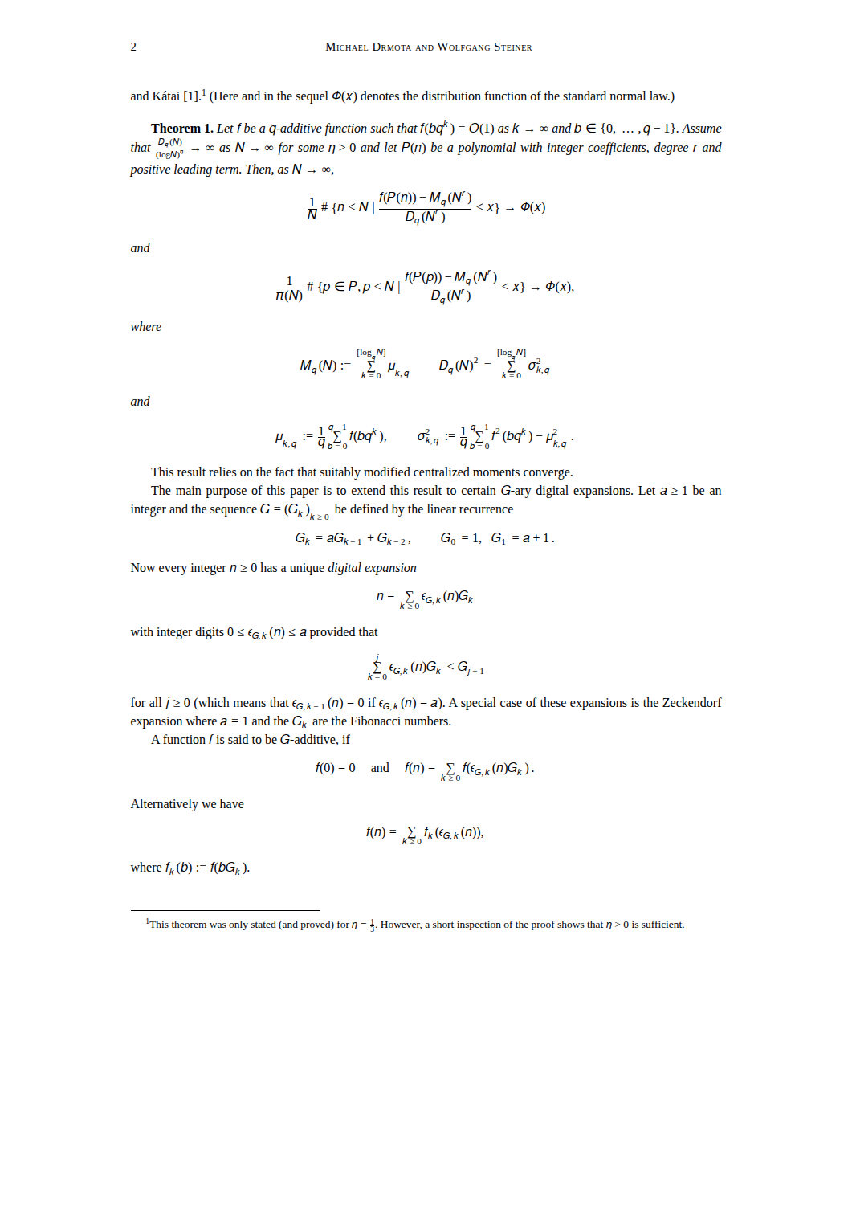2 Michael Drmota and Wolfgang Steiner
and Kátai [1].1 (Here and in the sequel Φ(x) denotes the distribution function of the standard normal law.)
Theorem 1. Let f be a q-additive function such that f(bqk)=O(1) as k→∞ and b∈{0,…,q−1}. Assume that Dq(N)(log⁡N)η→∞ as N→∞ for some η>0 and let P(n) be a polynomial with integer coefficients, degree r and positive leading term. Then, as N→∞,
1N # { n<N | f(P(n))−Mq(Nr) Dq(Nr) <x } → Φ(x)
and
1π(N) # { p∈P,p<N | f(P(p))−Mq(Nr) Dq(Nr) <x } → Φ(x),
where
Mq(N) := ∑ k=0 [logq⁡N] μk,q Dq(N)2 = ∑ k=0 [logq⁡N] σk,q2
and
μk,q := 1q ∑ b=0 q−1 f(bqk), σk,q2 := 1q ∑ b=0 q−1 f2(bqk) − μk,q2.
This result relies on the fact that suitably modified centralized moments converge.
The main purpose of this paper is to extend this result to certain G-ary digital expansions. Let a≥1 be an integer and the sequence G=(Gk)k≥0 be defined by the linear recurrence
Gk=aGk−1+Gk−2, G0=1, G1=a+1.
Now every integer n≥0 has a unique digital expansion
n= ∑ k≥0 ϵG,k(n)Gk
with integer digits 0≤ϵG,k(n)≤a provided that
∑ k=0 j ϵG,k(n)Gk < Gj+1
for all j≥0 (which means that ϵG,k−1(n)=0 if ϵG,k(n)=a). A special case of these expansions is the Zeckendorf expansion where a=1 and the Gk are the Fibonacci numbers.
A function f is said to be G-additive, if
f(0)=0 and f(n)= ∑ k≥0 f(ϵG,k(n)Gk).
Alternatively we have
f(n)= ∑ k≥0 fk(ϵG,k(n)),
where fk(b):=f(bGk).
1This theorem was only stated (and proved) for η=13. However, a short inspection of the proof shows that η>0 is sufficient.